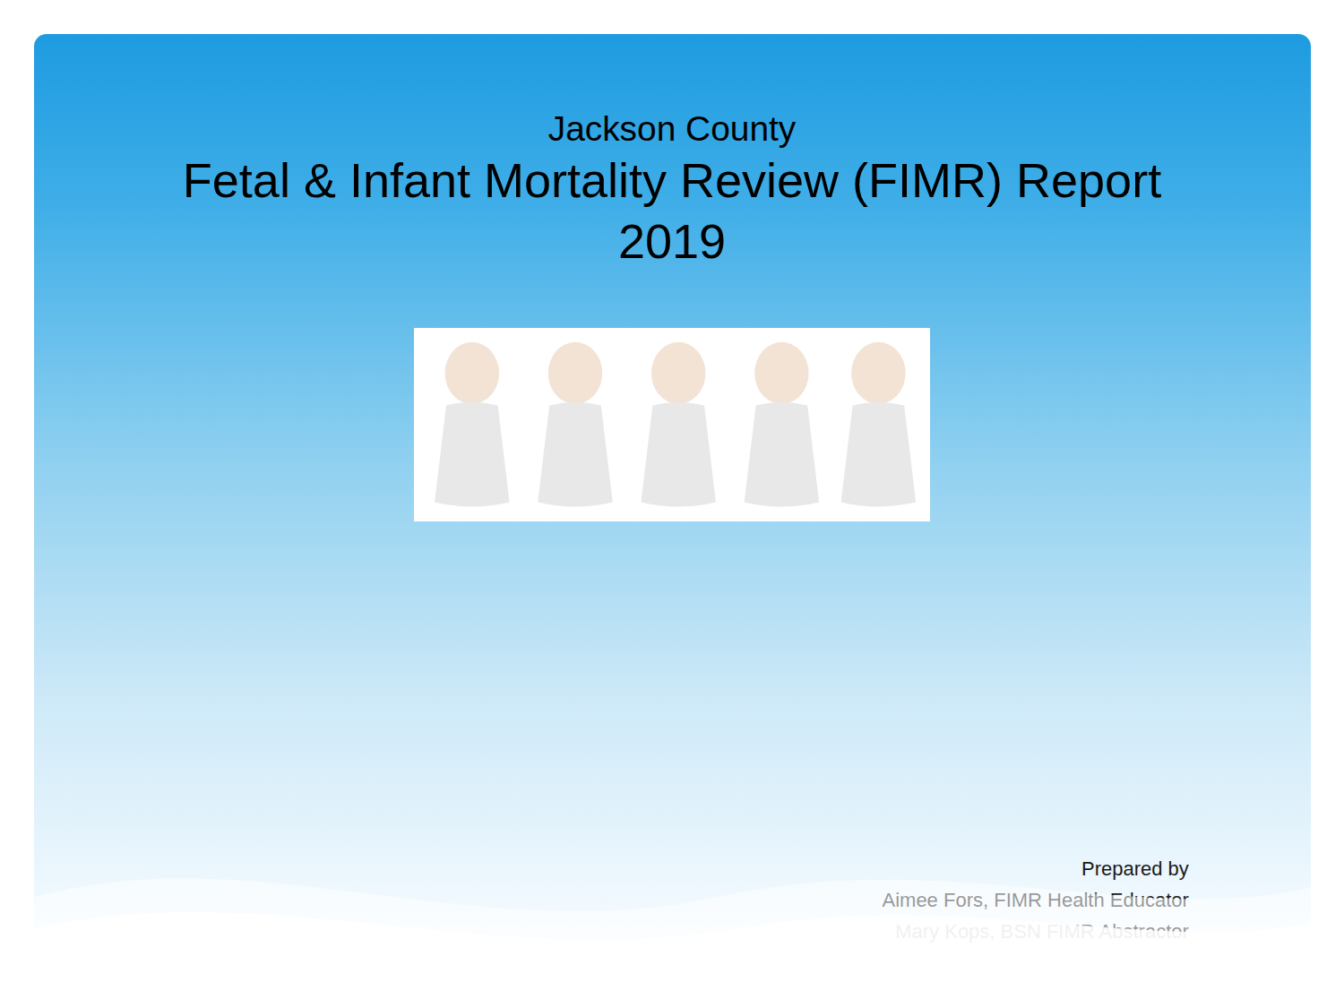Jackson County Fetal & Infant Mortality Review (FIMR) Report 2019
Prepared by
Aimee Fors, FIMR Health Educator
Mary Kops, BSN FIMR Abstractor